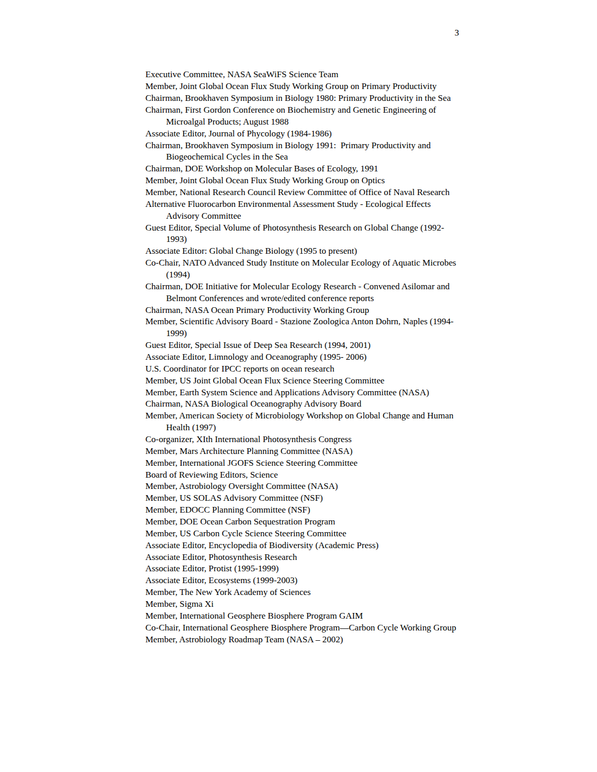3
Executive Committee, NASA SeaWiFS Science Team
Member, Joint Global Ocean Flux Study Working Group on Primary Productivity
Chairman, Brookhaven Symposium in Biology 1980: Primary Productivity in the Sea
Chairman, First Gordon Conference on Biochemistry and Genetic Engineering of Microalgal Products; August 1988
Associate Editor, Journal of Phycology (1984-1986)
Chairman, Brookhaven Symposium in Biology 1991: Primary Productivity and Biogeochemical Cycles in the Sea
Chairman, DOE Workshop on Molecular Bases of Ecology, 1991
Member, Joint Global Ocean Flux Study Working Group on Optics
Member, National Research Council Review Committee of Office of Naval Research
Alternative Fluorocarbon Environmental Assessment Study - Ecological Effects Advisory Committee
Guest Editor, Special Volume of Photosynthesis Research on Global Change (1992-1993)
Associate Editor: Global Change Biology (1995 to present)
Co-Chair, NATO Advanced Study Institute on Molecular Ecology of Aquatic Microbes (1994)
Chairman, DOE Initiative for Molecular Ecology Research - Convened Asilomar and Belmont Conferences and wrote/edited conference reports
Chairman, NASA Ocean Primary Productivity Working Group
Member, Scientific Advisory Board - Stazione Zoologica Anton Dohrn, Naples (1994-1999)
Guest Editor, Special Issue of Deep Sea Research (1994, 2001)
Associate Editor, Limnology and Oceanography (1995- 2006)
U.S. Coordinator for IPCC reports on ocean research
Member, US Joint Global Ocean Flux Science Steering Committee
Member, Earth System Science and Applications Advisory Committee (NASA)
Chairman, NASA Biological Oceanography Advisory Board
Member, American Society of Microbiology Workshop on Global Change and Human Health (1997)
Co-organizer, XIth International Photosynthesis Congress
Member, Mars Architecture Planning Committee (NASA)
Member, International JGOFS Science Steering Committee
Board of Reviewing Editors, Science
Member, Astrobiology Oversight Committee (NASA)
Member, US SOLAS Advisory Committee (NSF)
Member, EDOCC Planning Committee (NSF)
Member, DOE Ocean Carbon Sequestration Program
Member, US Carbon Cycle Science Steering Committee
Associate Editor, Encyclopedia of Biodiversity (Academic Press)
Associate Editor, Photosynthesis Research
Associate Editor, Protist (1995-1999)
Associate Editor, Ecosystems (1999-2003)
Member, The New York Academy of Sciences
Member, Sigma Xi
Member, International Geosphere Biosphere Program GAIM
Co-Chair, International Geosphere Biosphere Program—Carbon Cycle Working Group
Member, Astrobiology Roadmap Team (NASA – 2002)